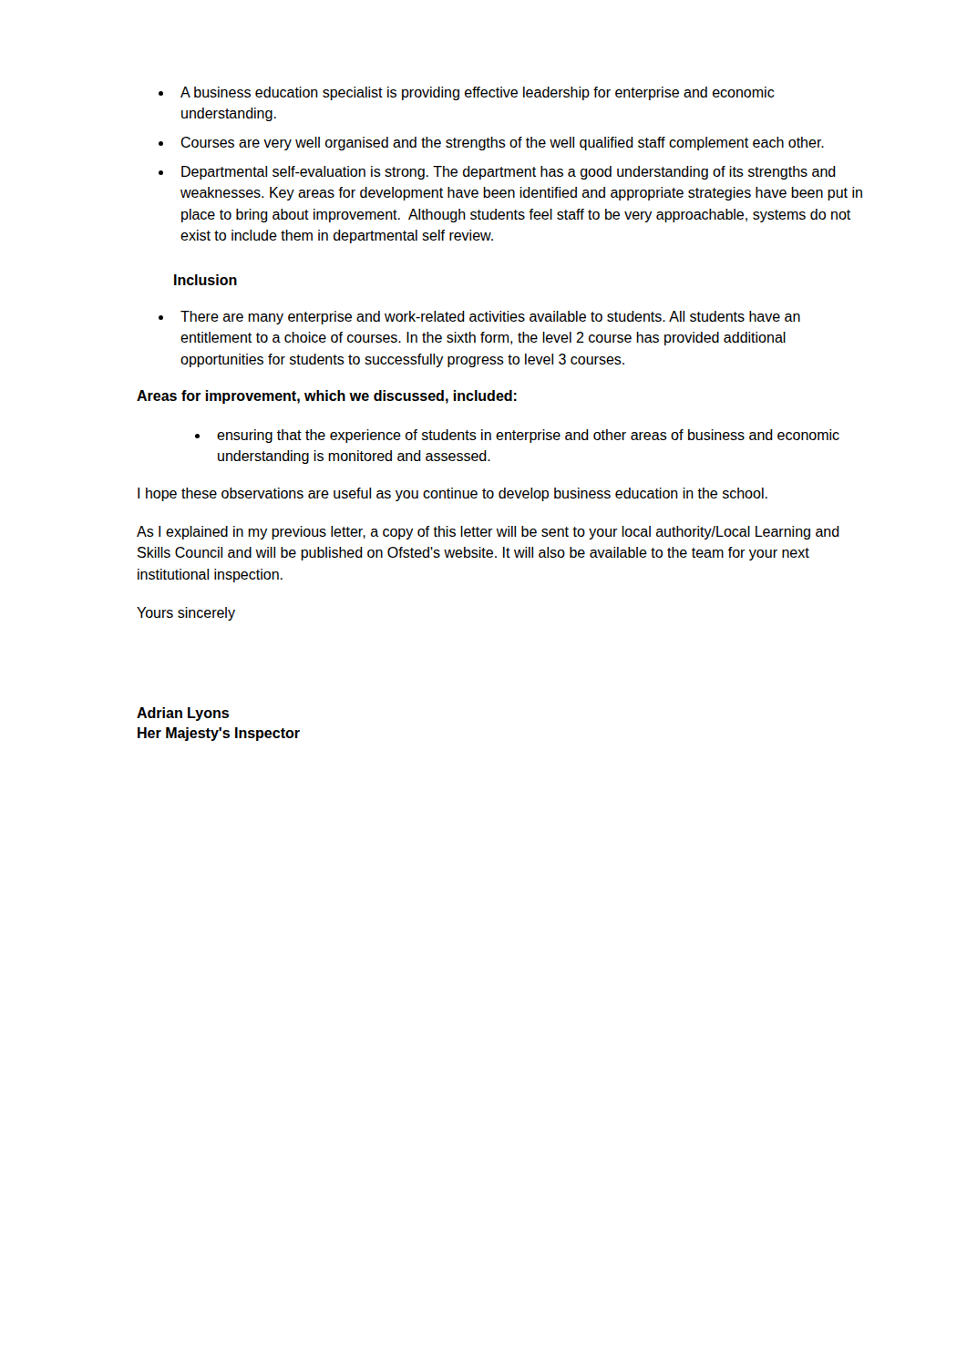A business education specialist is providing effective leadership for enterprise and economic understanding.
Courses are very well organised and the strengths of the well qualified staff complement each other.
Departmental self-evaluation is strong. The department has a good understanding of its strengths and weaknesses. Key areas for development have been identified and appropriate strategies have been put in place to bring about improvement. Although students feel staff to be very approachable, systems do not exist to include them in departmental self review.
Inclusion
There are many enterprise and work-related activities available to students. All students have an entitlement to a choice of courses. In the sixth form, the level 2 course has provided additional opportunities for students to successfully progress to level 3 courses.
Areas for improvement, which we discussed, included:
ensuring that the experience of students in enterprise and other areas of business and economic understanding is monitored and assessed.
I hope these observations are useful as you continue to develop business education in the school.
As I explained in my previous letter, a copy of this letter will be sent to your local authority/Local Learning and Skills Council and will be published on Ofsted's website. It will also be available to the team for your next institutional inspection.
Yours sincerely
Adrian Lyons
Her Majesty's Inspector